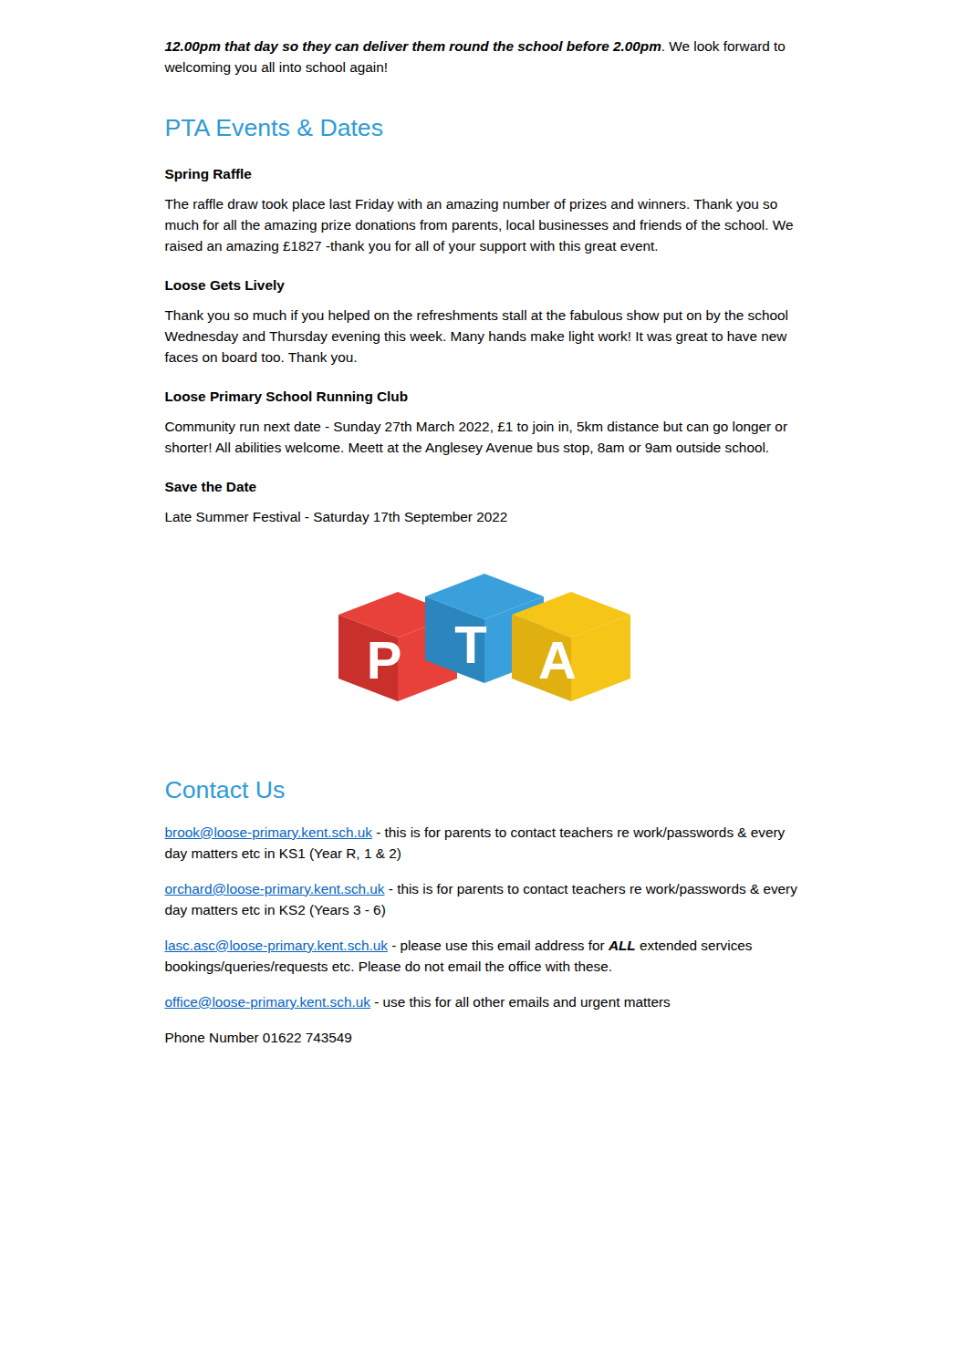12.00pm that day so they can deliver them round the school before 2.00pm. We look forward to welcoming you all into school again!
PTA Events & Dates
Spring Raffle
The raffle draw took place last Friday with an amazing number of prizes and winners. Thank you so much for all the amazing prize donations from parents, local businesses and friends of the school. We raised an amazing £1827 -thank you for all of your support with this great event.
Loose Gets Lively
Thank you so much if you helped on the refreshments stall at the fabulous show put on by the school Wednesday and Thursday evening this week. Many hands make light work! It was great to have new faces on board too. Thank you.
Loose Primary School Running Club
Community run next date - Sunday 27th March 2022, £1 to join in, 5km distance but can go longer or shorter! All abilities welcome. Meett at the Anglesey Avenue bus stop, 8am or 9am outside school.
Save the Date
Late Summer Festival - Saturday 17th September 2022
P T A
Contact Us
brook@loose-primary.kent.sch.uk - this is for parents to contact teachers re work/passwords & every day matters etc in KS1 (Year R, 1 & 2)
orchard@loose-primary.kent.sch.uk - this is for parents to contact teachers re work/passwords & every day matters etc in KS2 (Years 3 - 6)
lasc.asc@loose-primary.kent.sch.uk - please use this email address for ALL extended services bookings/queries/requests etc. Please do not email the office with these.
office@loose-primary.kent.sch.uk - use this for all other emails and urgent matters
Phone Number 01622 743549